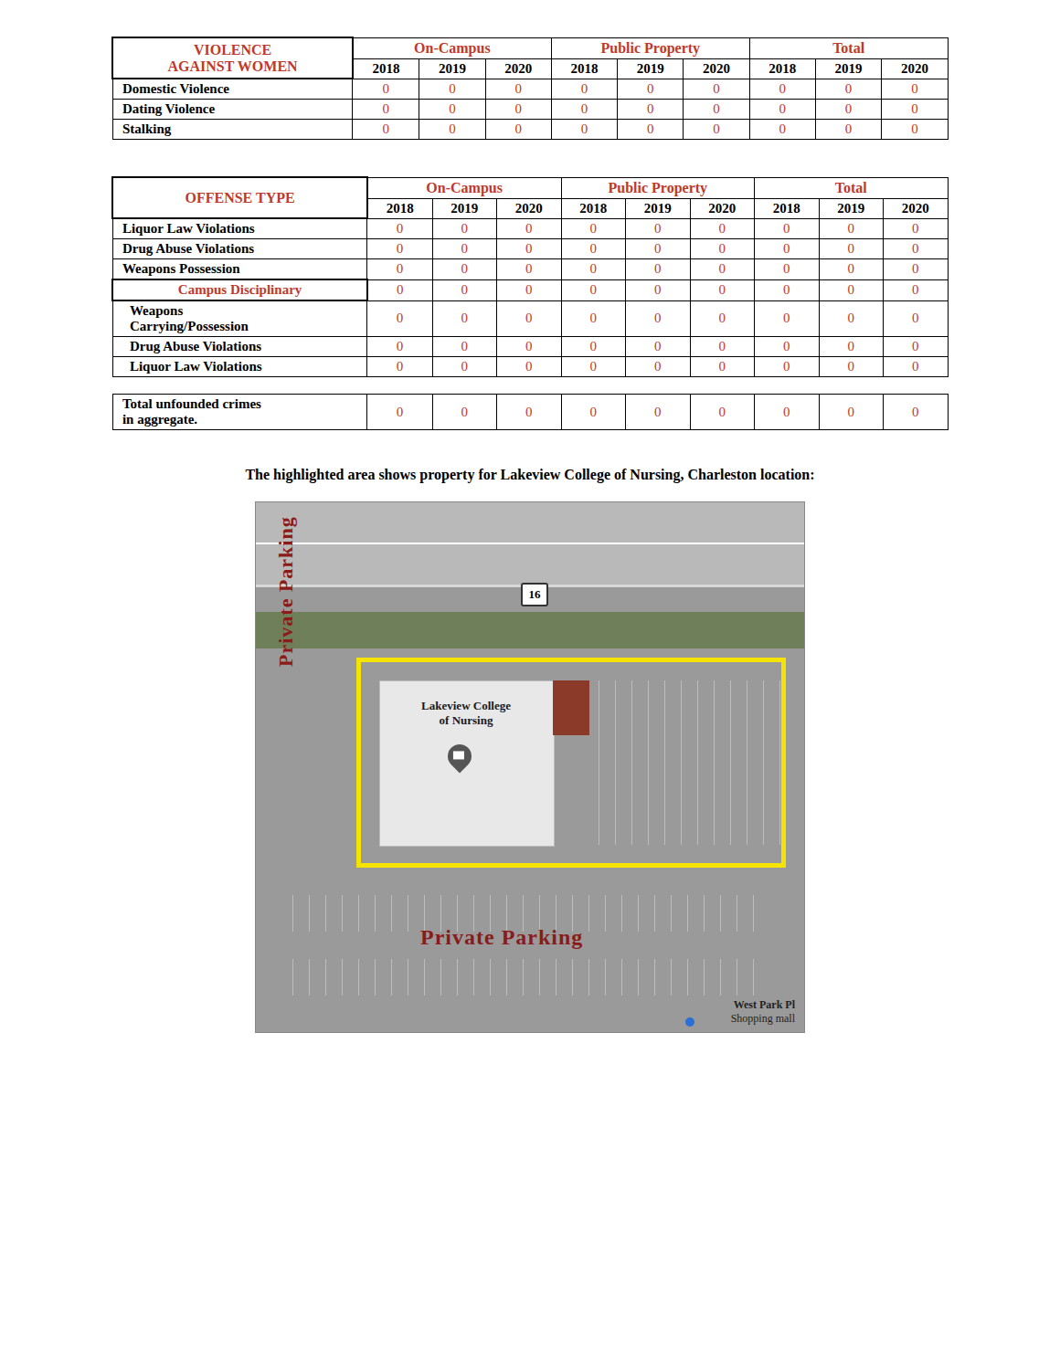| VIOLENCE AGAINST WOMEN | On-Campus | Public Property | Total |
| --- | --- | --- | --- |
| 2018 | 2019 | 2020 | 2018 | 2019 | 2020 | 2018 | 2019 | 2020 |
| Domestic Violence | 0 | 0 | 0 | 0 | 0 | 0 | 0 | 0 | 0 |
| Dating Violence | 0 | 0 | 0 | 0 | 0 | 0 | 0 | 0 | 0 |
| Stalking | 0 | 0 | 0 | 0 | 0 | 0 | 0 | 0 | 0 |
| OFFENSE TYPE | On-Campus | Public Property | Total |
| --- | --- | --- | --- |
| 2018 | 2019 | 2020 | 2018 | 2019 | 2020 | 2018 | 2019 | 2020 |
| Liquor Law Violations | 0 | 0 | 0 | 0 | 0 | 0 | 0 | 0 | 0 |
| Drug Abuse Violations | 0 | 0 | 0 | 0 | 0 | 0 | 0 | 0 | 0 |
| Weapons Possession | 0 | 0 | 0 | 0 | 0 | 0 | 0 | 0 | 0 |
| Campus Disciplinary | 0 | 0 | 0 | 0 | 0 | 0 | 0 | 0 | 0 |
| Weapons Carrying/Possession | 0 | 0 | 0 | 0 | 0 | 0 | 0 | 0 | 0 |
| Drug Abuse Violations | 0 | 0 | 0 | 0 | 0 | 0 | 0 | 0 | 0 |
| Liquor Law Violations | 0 | 0 | 0 | 0 | 0 | 0 | 0 | 0 | 0 |
| Total unfounded crimes in aggregate. | 0 | 0 | 0 | 0 | 0 | 0 | 0 | 0 | 0 |
The highlighted area shows property for Lakeview College of Nursing, Charleston location:
16
Lakeview College
of Nursing
Private Parking
Private Parking
West Park Pl
Shopping mall